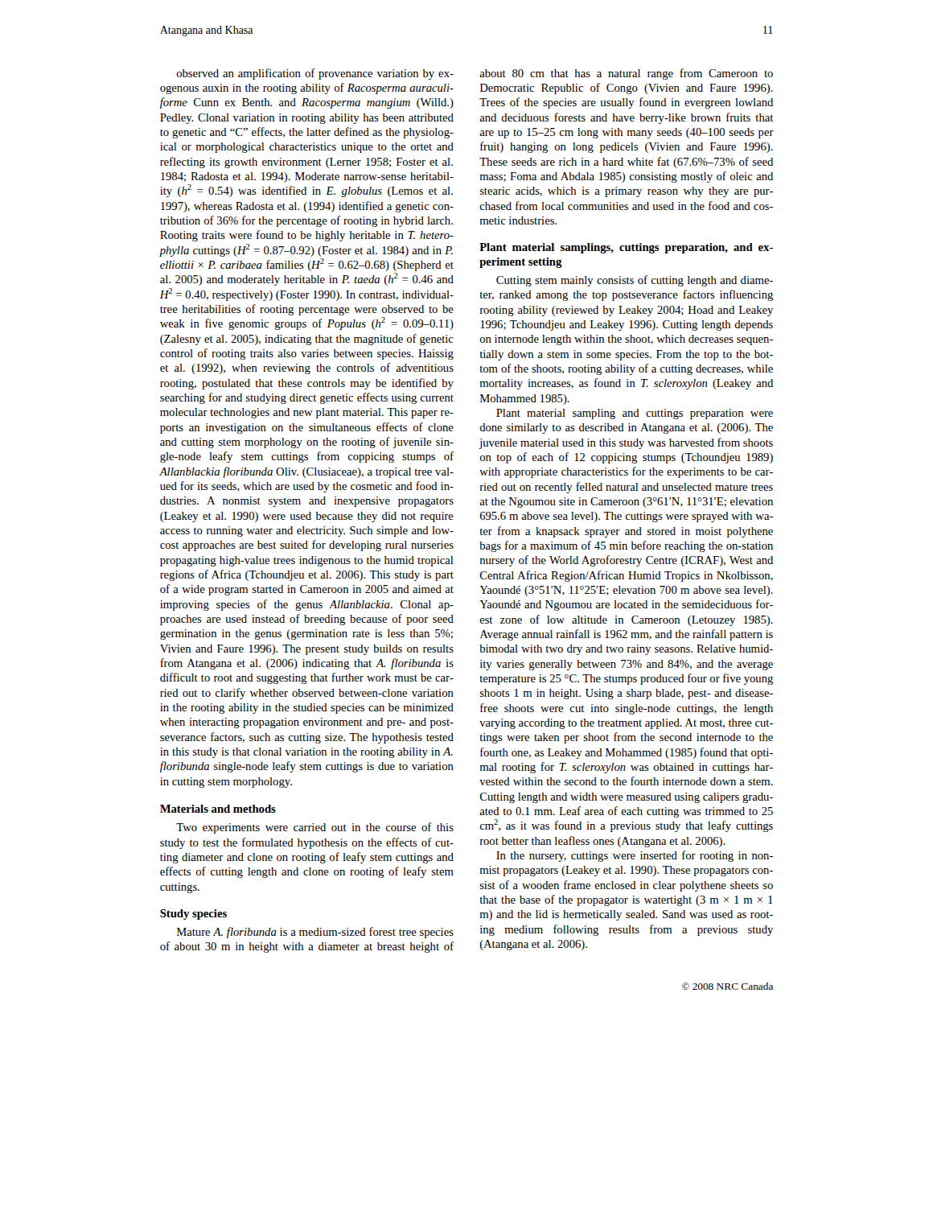Atangana and Khasa 11
observed an amplification of provenance variation by exogenous auxin in the rooting ability of Racosperma auraculiforme Cunn ex Benth. and Racosperma mangium (Willd.) Pedley. Clonal variation in rooting ability has been attributed to genetic and “C” effects, the latter defined as the physiological or morphological characteristics unique to the ortet and reflecting its growth environment (Lerner 1958; Foster et al. 1984; Radosta et al. 1994). Moderate narrow-sense heritability (h2 = 0.54) was identified in E. globulus (Lemos et al. 1997), whereas Radosta et al. (1994) identified a genetic contribution of 36% for the percentage of rooting in hybrid larch. Rooting traits were found to be highly heritable in T. heterophylla cuttings (H2 = 0.87–0.92) (Foster et al. 1984) and in P. elliottii × P. caribaea families (H2 = 0.62–0.68) (Shepherd et al. 2005) and moderately heritable in P. taeda (h2 = 0.46 and H2 = 0.40, respectively) (Foster 1990). In contrast, individual-tree heritabilities of rooting percentage were observed to be weak in five genomic groups of Populus (h2 = 0.09–0.11) (Zalesny et al. 2005), indicating that the magnitude of genetic control of rooting traits also varies between species. Haissig et al. (1992), when reviewing the controls of adventitious rooting, postulated that these controls may be identified by searching for and studying direct genetic effects using current molecular technologies and new plant material. This paper reports an investigation on the simultaneous effects of clone and cutting stem morphology on the rooting of juvenile single-node leafy stem cuttings from coppicing stumps of Allanblackia floribunda Oliv. (Clusiaceae), a tropical tree valued for its seeds, which are used by the cosmetic and food industries. A nonmist system and inexpensive propagators (Leakey et al. 1990) were used because they did not require access to running water and electricity. Such simple and low-cost approaches are best suited for developing rural nurseries propagating high-value trees indigenous to the humid tropical regions of Africa (Tchoundjeu et al. 2006). This study is part of a wide program started in Cameroon in 2005 and aimed at improving species of the genus Allanblackia. Clonal approaches are used instead of breeding because of poor seed germination in the genus (germination rate is less than 5%; Vivien and Faure 1996). The present study builds on results from Atangana et al. (2006) indicating that A. floribunda is difficult to root and suggesting that further work must be carried out to clarify whether observed between-clone variation in the rooting ability in the studied species can be minimized when interacting propagation environment and pre- and postseverance factors, such as cutting size. The hypothesis tested in this study is that clonal variation in the rooting ability in A. floribunda single-node leafy stem cuttings is due to variation in cutting stem morphology.
Materials and methods
Two experiments were carried out in the course of this study to test the formulated hypothesis on the effects of cutting diameter and clone on rooting of leafy stem cuttings and effects of cutting length and clone on rooting of leafy stem cuttings.
Study species
Mature A. floribunda is a medium-sized forest tree species of about 30 m in height with a diameter at breast height of about 80 cm that has a natural range from Cameroon to Democratic Republic of Congo (Vivien and Faure 1996). Trees of the species are usually found in evergreen lowland and deciduous forests and have berry-like brown fruits that are up to 15–25 cm long with many seeds (40–100 seeds per fruit) hanging on long pedicels (Vivien and Faure 1996). These seeds are rich in a hard white fat (67.6%–73% of seed mass; Foma and Abdala 1985) consisting mostly of oleic and stearic acids, which is a primary reason why they are purchased from local communities and used in the food and cosmetic industries.
Plant material samplings, cuttings preparation, and experiment setting
Cutting stem mainly consists of cutting length and diameter, ranked among the top postseverance factors influencing rooting ability (reviewed by Leakey 2004; Hoad and Leakey 1996; Tchoundjeu and Leakey 1996). Cutting length depends on internode length within the shoot, which decreases sequentially down a stem in some species. From the top to the bottom of the shoots, rooting ability of a cutting decreases, while mortality increases, as found in T. scleroxylon (Leakey and Mohammed 1985).
Plant material sampling and cuttings preparation were done similarly to as described in Atangana et al. (2006). The juvenile material used in this study was harvested from shoots on top of each of 12 coppicing stumps (Tchoundjeu 1989) with appropriate characteristics for the experiments to be carried out on recently felled natural and unselected mature trees at the Ngoumou site in Cameroon (3°61′N, 11°31′E; elevation 695.6 m above sea level). The cuttings were sprayed with water from a knapsack sprayer and stored in moist polythene bags for a maximum of 45 min before reaching the on-station nursery of the World Agroforestry Centre (ICRAF), West and Central Africa Region/African Humid Tropics in Nkolbisson, Yaoundé (3°51′N, 11°25′E; elevation 700 m above sea level). Yaoundé and Ngoumou are located in the semideciduous forest zone of low altitude in Cameroon (Letouzey 1985). Average annual rainfall is 1962 mm, and the rainfall pattern is bimodal with two dry and two rainy seasons. Relative humidity varies generally between 73% and 84%, and the average temperature is 25 °C. The stumps produced four or five young shoots 1 m in height. Using a sharp blade, pest- and disease-free shoots were cut into single-node cuttings, the length varying according to the treatment applied. At most, three cuttings were taken per shoot from the second internode to the fourth one, as Leakey and Mohammed (1985) found that optimal rooting for T. scleroxylon was obtained in cuttings harvested within the second to the fourth internode down a stem. Cutting length and width were measured using calipers graduated to 0.1 mm. Leaf area of each cutting was trimmed to 25 cm2, as it was found in a previous study that leafy cuttings root better than leafless ones (Atangana et al. 2006).
In the nursery, cuttings were inserted for rooting in nonmist propagators (Leakey et al. 1990). These propagators consist of a wooden frame enclosed in clear polythene sheets so that the base of the propagator is watertight (3 m × 1 m × 1 m) and the lid is hermetically sealed. Sand was used as rooting medium following results from a previous study (Atangana et al. 2006).
© 2008 NRC Canada